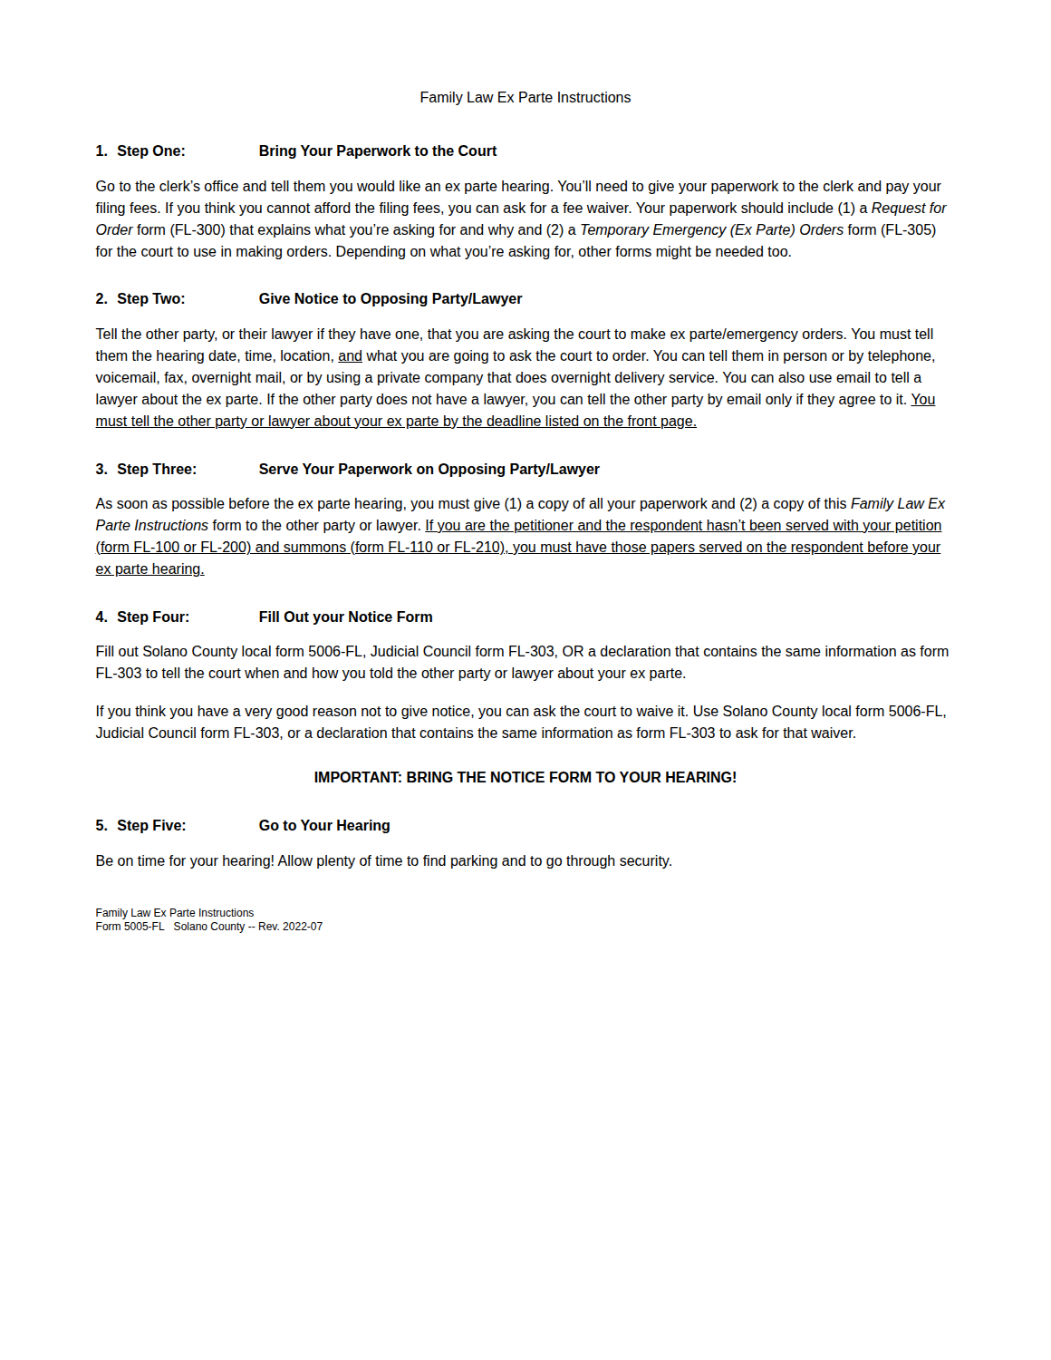Family Law Ex Parte Instructions
1. Step One: Bring Your Paperwork to the Court
Go to the clerk’s office and tell them you would like an ex parte hearing. You’ll need to give your paperwork to the clerk and pay your filing fees. If you think you cannot afford the filing fees, you can ask for a fee waiver. Your paperwork should include (1) a Request for Order form (FL-300) that explains what you’re asking for and why and (2) a Temporary Emergency (Ex Parte) Orders form (FL-305) for the court to use in making orders. Depending on what you’re asking for, other forms might be needed too.
2. Step Two: Give Notice to Opposing Party/Lawyer
Tell the other party, or their lawyer if they have one, that you are asking the court to make ex parte/emergency orders. You must tell them the hearing date, time, location, and what you are going to ask the court to order. You can tell them in person or by telephone, voicemail, fax, overnight mail, or by using a private company that does overnight delivery service. You can also use email to tell a lawyer about the ex parte. If the other party does not have a lawyer, you can tell the other party by email only if they agree to it. You must tell the other party or lawyer about your ex parte by the deadline listed on the front page.
3. Step Three: Serve Your Paperwork on Opposing Party/Lawyer
As soon as possible before the ex parte hearing, you must give (1) a copy of all your paperwork and (2) a copy of this Family Law Ex Parte Instructions form to the other party or lawyer. If you are the petitioner and the respondent hasn’t been served with your petition (form FL-100 or FL-200) and summons (form FL-110 or FL-210), you must have those papers served on the respondent before your ex parte hearing.
4. Step Four: Fill Out your Notice Form
Fill out Solano County local form 5006-FL, Judicial Council form FL-303, OR a declaration that contains the same information as form FL-303 to tell the court when and how you told the other party or lawyer about your ex parte.
If you think you have a very good reason not to give notice, you can ask the court to waive it. Use Solano County local form 5006-FL, Judicial Council form FL-303, or a declaration that contains the same information as form FL-303 to ask for that waiver.
IMPORTANT: BRING THE NOTICE FORM TO YOUR HEARING!
5. Step Five: Go to Your Hearing
Be on time for your hearing! Allow plenty of time to find parking and to go through security.
Family Law Ex Parte Instructions
Form 5005-FL Solano County -- Rev. 2022-07